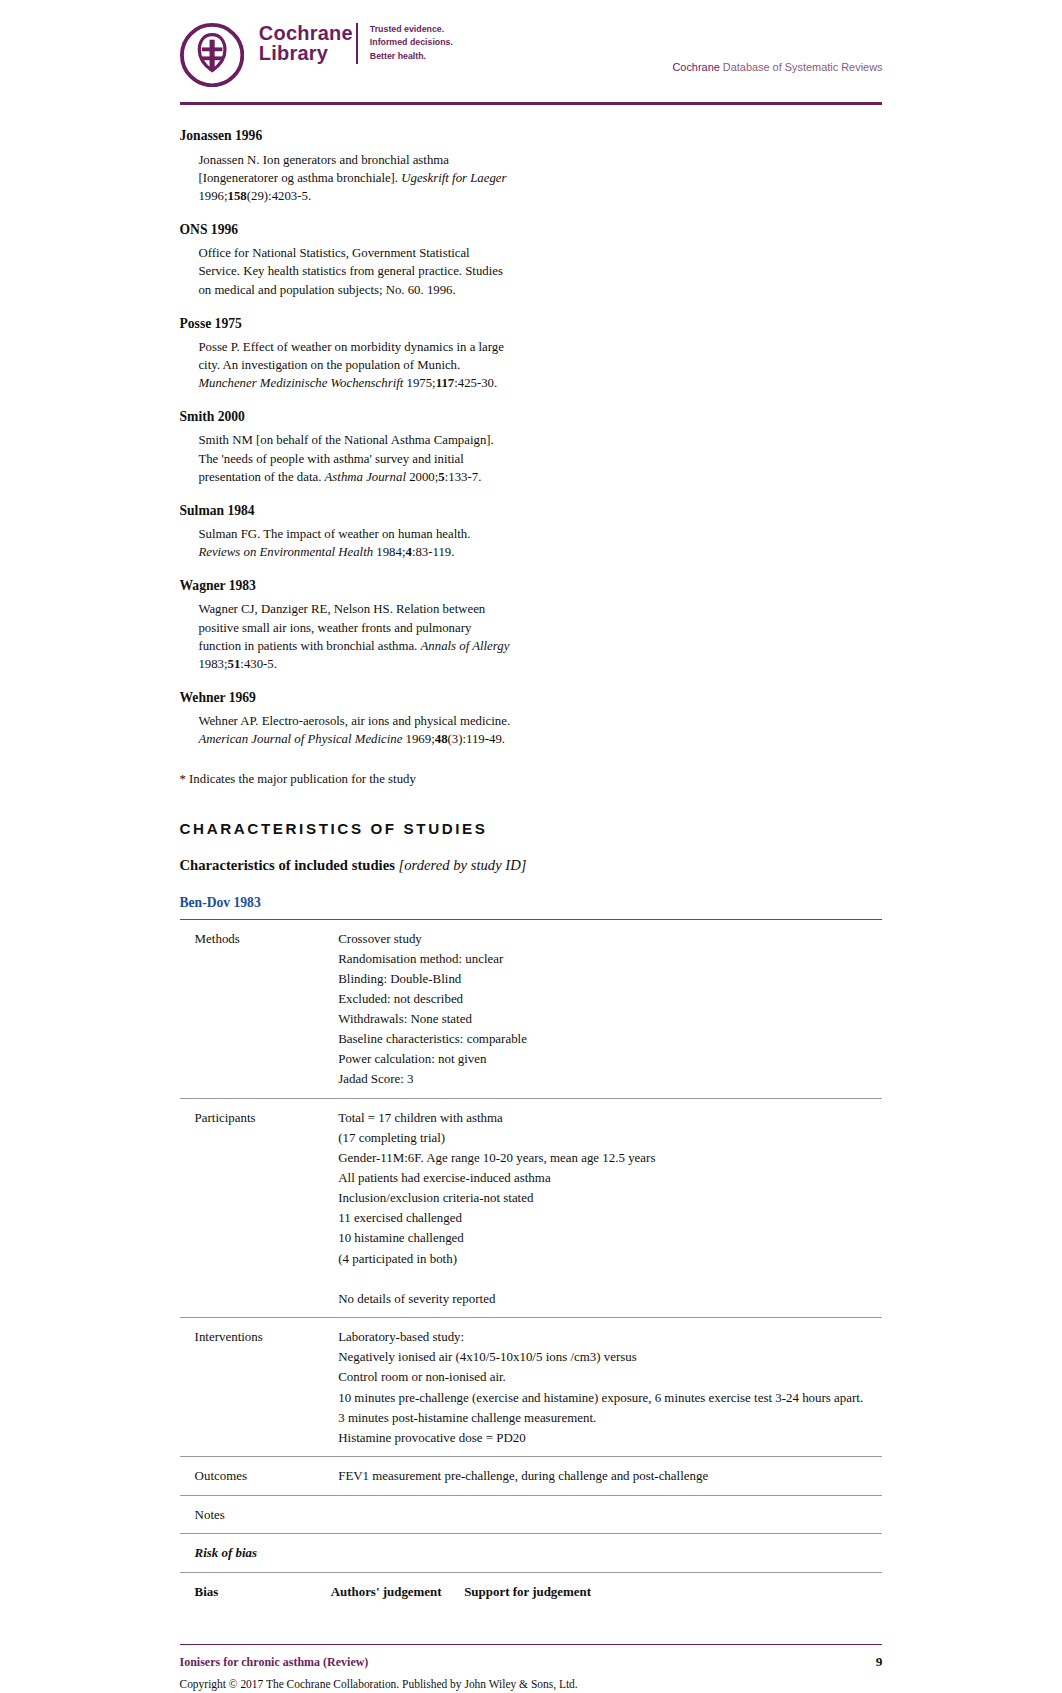Cochrane
Library
Trusted evidence.
Informed decisions.
Better health.
Cochrane Database of Systematic Reviews
Jonassen 1996
Jonassen N. Ion generators and bronchial asthma [Iongeneratorer og asthma bronchiale]. Ugeskrift for Laeger 1996;158(29):4203-5.
ONS 1996
Office for National Statistics, Government Statistical Service. Key health statistics from general practice. Studies on medical and population subjects; No. 60. 1996.
Posse 1975
Posse P. Effect of weather on morbidity dynamics in a large city. An investigation on the population of Munich. Munchener Medizinische Wochenschrift 1975;117:425-30.
Smith 2000
Smith NM [on behalf of the National Asthma Campaign]. The 'needs of people with asthma' survey and initial presentation of the data. Asthma Journal 2000;5:133-7.
Sulman 1984
Sulman FG. The impact of weather on human health. Reviews on Environmental Health 1984;4:83-119.
Wagner 1983
Wagner CJ, Danziger RE, Nelson HS. Relation between positive small air ions, weather fronts and pulmonary function in patients with bronchial asthma. Annals of Allergy 1983;51:430-5.
Wehner 1969
Wehner AP. Electro-aerosols, air ions and physical medicine. American Journal of Physical Medicine 1969;48(3):119-49.
* Indicates the major publication for the study
Characteristics of Studies
Characteristics of included studies [ordered by study ID]
Ben-Dov 1983
| Methods | Crossover study Randomisation method: unclear Blinding: Double-Blind Excluded: not described Withdrawals: None stated Baseline characteristics: comparable Power calculation: not given Jadad Score: 3 |
| Participants | Total = 17 children with asthma (17 completing trial) Gender-11M:6F. Age range 10-20 years, mean age 12.5 years All patients had exercise-induced asthma Inclusion/exclusion criteria-not stated 11 exercised challenged 10 histamine challenged (4 participated in both) No details of severity reported |
| Interventions | Laboratory-based study: Negatively ionised air (4x10/5-10x10/5 ions /cm3) versus Control room or non-ionised air. 10 minutes pre-challenge (exercise and histamine) exposure, 6 minutes exercise test 3-24 hours apart. 3 minutes post-histamine challenge measurement. Histamine provocative dose = PD20 |
| Outcomes | FEV1 measurement pre-challenge, during challenge and post-challenge |
| Notes | |
| Risk of bias | |
| Bias | Authors' judgement Support for judgement |
Ionisers for chronic asthma (Review)
9
Copyright © 2017 The Cochrane Collaboration. Published by John Wiley & Sons, Ltd.